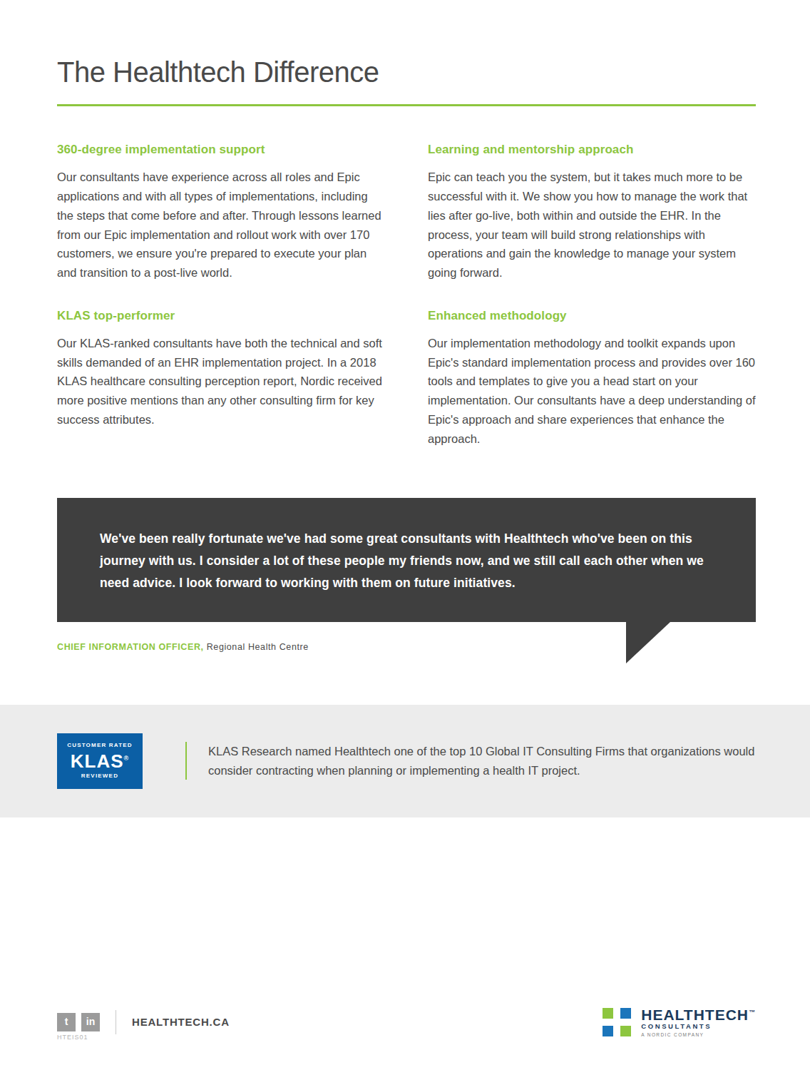The Healthtech Difference
360-degree implementation support
Our consultants have experience across all roles and Epic applications and with all types of implementations, including the steps that come before and after. Through lessons learned from our Epic implementation and rollout work with over 170 customers, we ensure you're prepared to execute your plan and transition to a post-live world.
KLAS top-performer
Our KLAS-ranked consultants have both the technical and soft skills demanded of an EHR implementation project. In a 2018 KLAS healthcare consulting perception report, Nordic received more positive mentions than any other consulting firm for key success attributes.
Learning and mentorship approach
Epic can teach you the system, but it takes much more to be successful with it. We show you how to manage the work that lies after go-live, both within and outside the EHR. In the process, your team will build strong relationships with operations and gain the knowledge to manage your system going forward.
Enhanced methodology
Our implementation methodology and toolkit expands upon Epic's standard implementation process and provides over 160 tools and templates to give you a head start on your implementation. Our consultants have a deep understanding of Epic's approach and share experiences that enhance the approach.
We've been really fortunate we've had some great consultants with Healthtech who've been on this journey with us. I consider a lot of these people my friends now, and we still call each other when we need advice. I look forward to working with them on future initiatives.
CHIEF INFORMATION OFFICER, Regional Health Centre
CUSTOMER RATED
KLAS®
REVIEWED
KLAS Research named Healthtech one of the top 10 Global IT Consulting Firms that organizations would consider contracting when planning or implementing a health IT project.
t
in
HEALTHTECH.CA
HEALTHTECH™
CONSULTANTS
A NORDIC COMPANY
HTEIS01